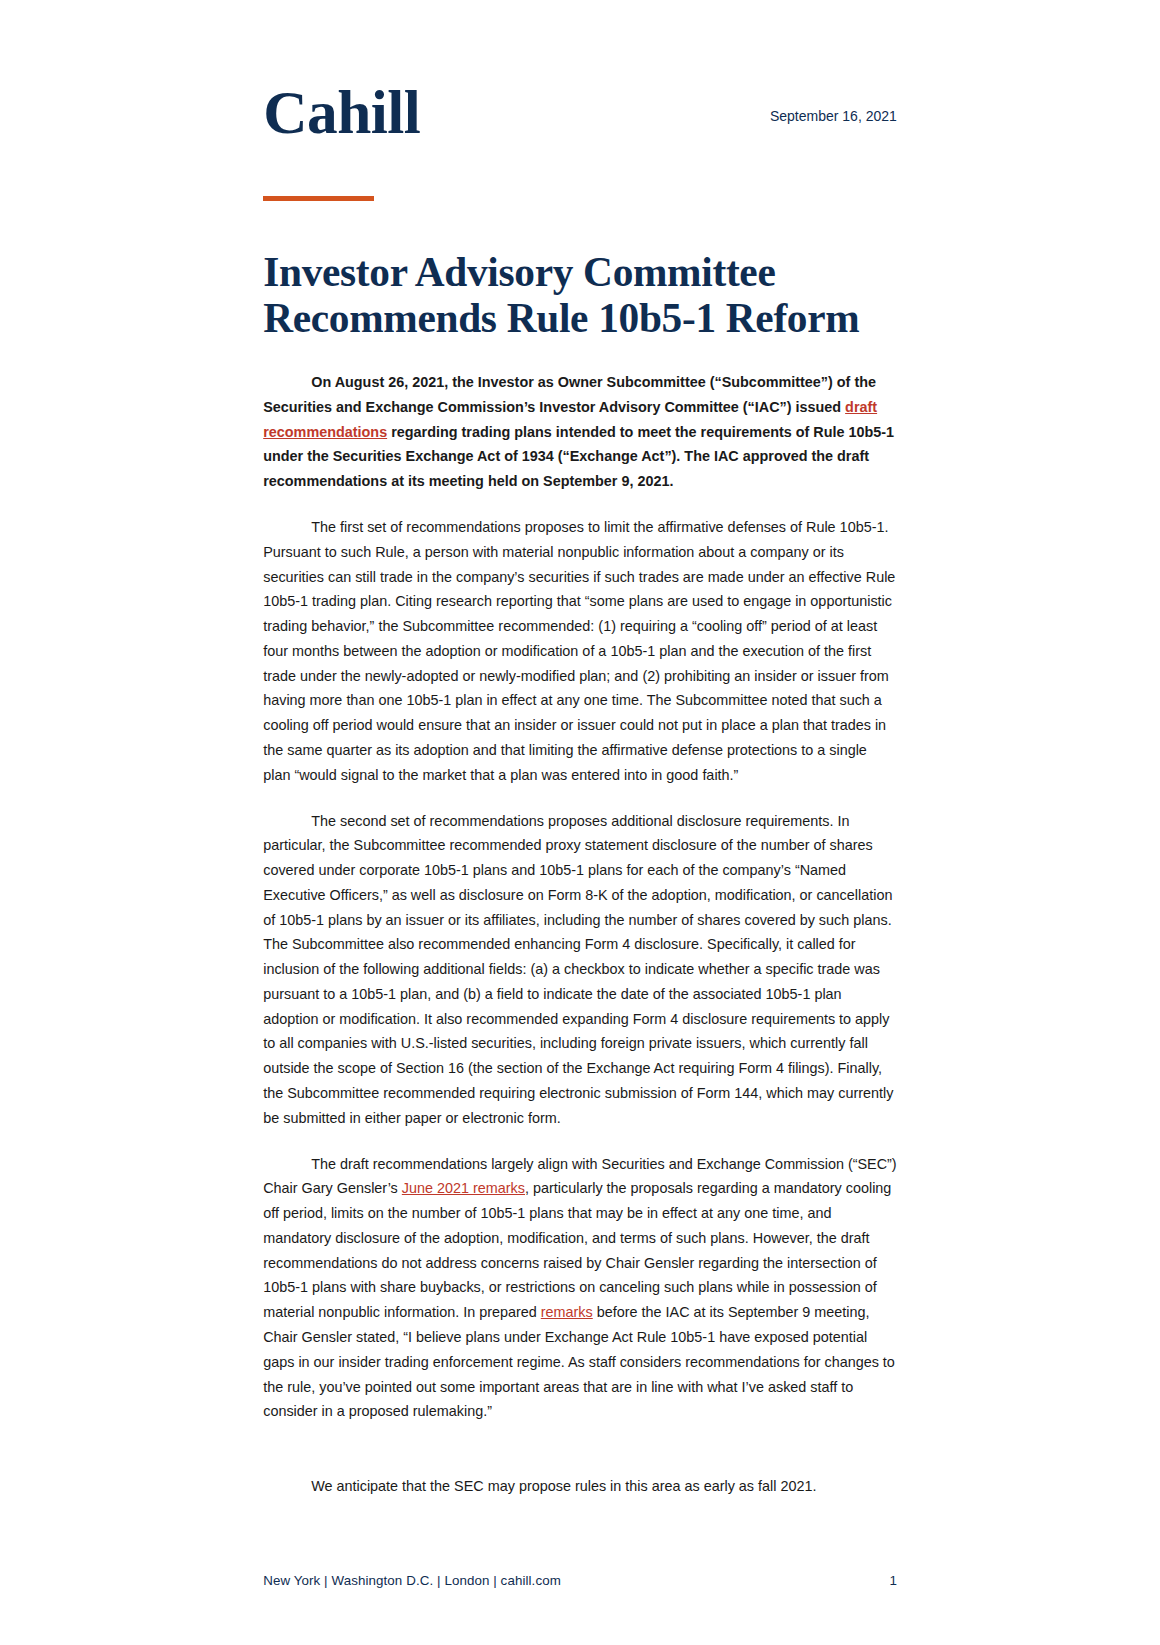Cahill
September 16, 2021
Investor Advisory Committee
Recommends Rule 10b5-1 Reform
On August 26, 2021, the Investor as Owner Subcommittee (“Subcommittee”) of the Securities and Exchange Commission’s Investor Advisory Committee (“IAC”) issued draft recommendations regarding trading plans intended to meet the requirements of Rule 10b5-1 under the Securities Exchange Act of 1934 (“Exchange Act”). The IAC approved the draft recommendations at its meeting held on September 9, 2021.
The first set of recommendations proposes to limit the affirmative defenses of Rule 10b5-1. Pursuant to such Rule, a person with material nonpublic information about a company or its securities can still trade in the company’s securities if such trades are made under an effective Rule 10b5-1 trading plan. Citing research reporting that “some plans are used to engage in opportunistic trading behavior,” the Subcommittee recommended: (1) requiring a “cooling off” period of at least four months between the adoption or modification of a 10b5-1 plan and the execution of the first trade under the newly-adopted or newly-modified plan; and (2) prohibiting an insider or issuer from having more than one 10b5-1 plan in effect at any one time. The Subcommittee noted that such a cooling off period would ensure that an insider or issuer could not put in place a plan that trades in the same quarter as its adoption and that limiting the affirmative defense protections to a single plan “would signal to the market that a plan was entered into in good faith.”
The second set of recommendations proposes additional disclosure requirements. In particular, the Subcommittee recommended proxy statement disclosure of the number of shares covered under corporate 10b5-1 plans and 10b5-1 plans for each of the company’s “Named Executive Officers,” as well as disclosure on Form 8-K of the adoption, modification, or cancellation of 10b5-1 plans by an issuer or its affiliates, including the number of shares covered by such plans. The Subcommittee also recommended enhancing Form 4 disclosure. Specifically, it called for inclusion of the following additional fields: (a) a checkbox to indicate whether a specific trade was pursuant to a 10b5-1 plan, and (b) a field to indicate the date of the associated 10b5-1 plan adoption or modification. It also recommended expanding Form 4 disclosure requirements to apply to all companies with U.S.-listed securities, including foreign private issuers, which currently fall outside the scope of Section 16 (the section of the Exchange Act requiring Form 4 filings). Finally, the Subcommittee recommended requiring electronic submission of Form 144, which may currently be submitted in either paper or electronic form.
The draft recommendations largely align with Securities and Exchange Commission (“SEC”) Chair Gary Gensler’s June 2021 remarks, particularly the proposals regarding a mandatory cooling off period, limits on the number of 10b5-1 plans that may be in effect at any one time, and mandatory disclosure of the adoption, modification, and terms of such plans. However, the draft recommendations do not address concerns raised by Chair Gensler regarding the intersection of 10b5-1 plans with share buybacks, or restrictions on canceling such plans while in possession of material nonpublic information. In prepared remarks before the IAC at its September 9 meeting, Chair Gensler stated, “I believe plans under Exchange Act Rule 10b5-1 have exposed potential gaps in our insider trading enforcement regime. As staff considers recommendations for changes to the rule, you’ve pointed out some important areas that are in line with what I’ve asked staff to consider in a proposed rulemaking.”
We anticipate that the SEC may propose rules in this area as early as fall 2021.
New York | Washington D.C. | London | cahill.com
1